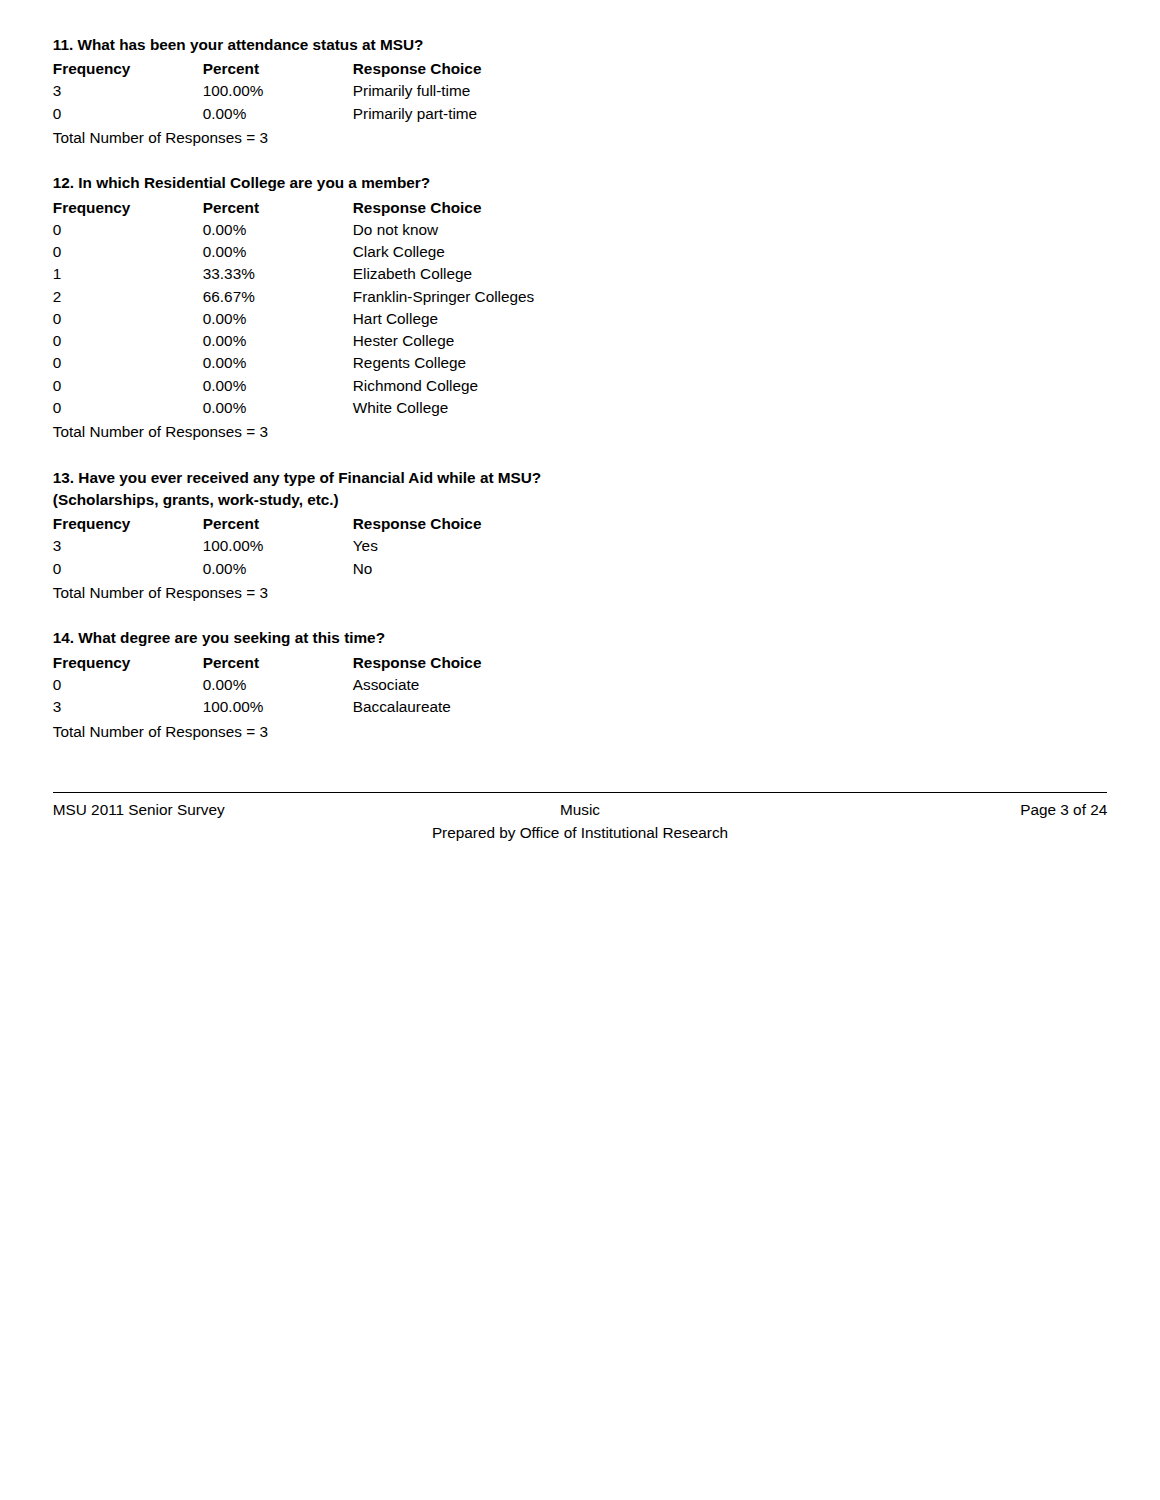11. What has been your attendance status at MSU?
| Frequency | Percent | Response Choice |
| --- | --- | --- |
| 3 | 100.00% | Primarily full-time |
| 0 | 0.00% | Primarily part-time |
Total Number of Responses = 3
12. In which Residential College are you a member?
| Frequency | Percent | Response Choice |
| --- | --- | --- |
| 0 | 0.00% | Do not know |
| 0 | 0.00% | Clark College |
| 1 | 33.33% | Elizabeth College |
| 2 | 66.67% | Franklin-Springer Colleges |
| 0 | 0.00% | Hart College |
| 0 | 0.00% | Hester College |
| 0 | 0.00% | Regents College |
| 0 | 0.00% | Richmond College |
| 0 | 0.00% | White College |
Total Number of Responses = 3
13. Have you ever received any type of Financial Aid while at MSU?
(Scholarships, grants, work-study, etc.)
| Frequency | Percent | Response Choice |
| --- | --- | --- |
| 3 | 100.00% | Yes |
| 0 | 0.00% | No |
Total Number of Responses = 3
14. What degree are you seeking at this time?
| Frequency | Percent | Response Choice |
| --- | --- | --- |
| 0 | 0.00% | Associate |
| 3 | 100.00% | Baccalaureate |
Total Number of Responses = 3
MSU 2011 Senior Survey
Music
Page 3 of 24
Prepared by Office of Institutional Research